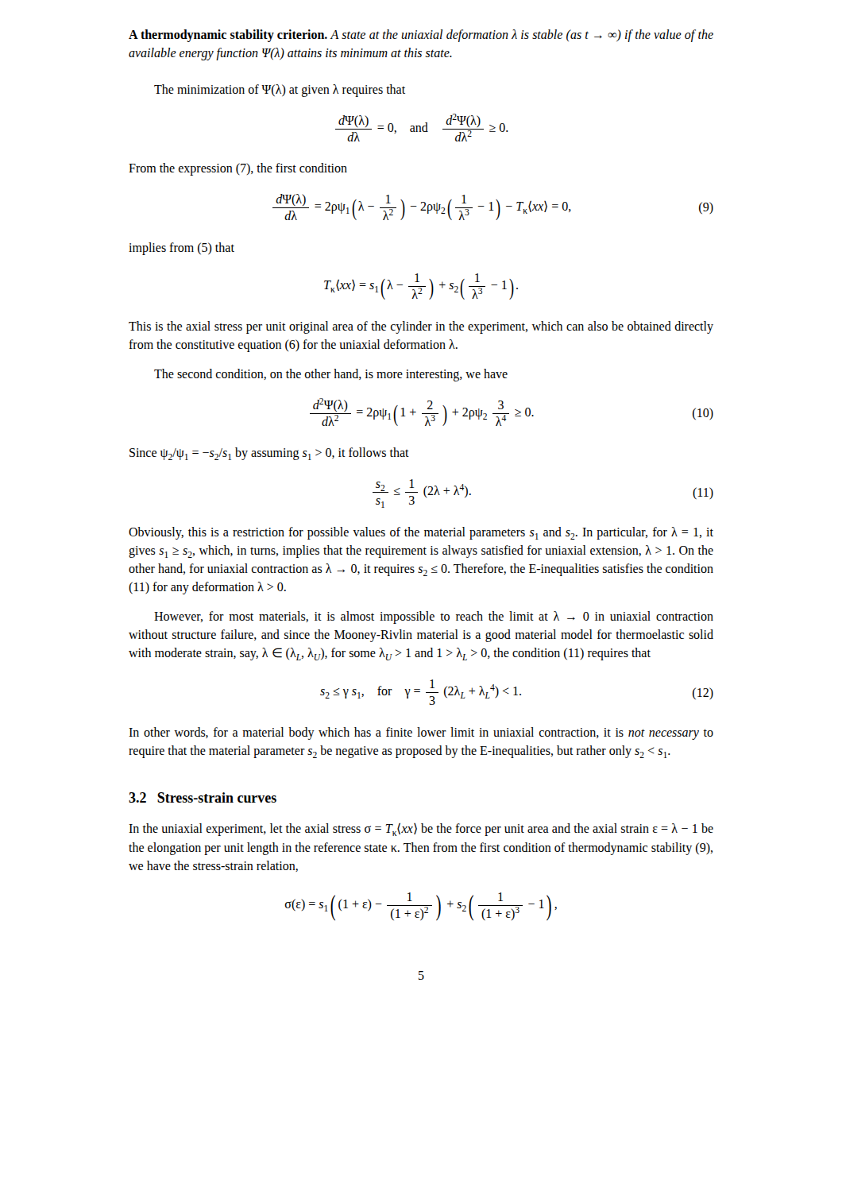A thermodynamic stability criterion. A state at the uniaxial deformation λ is stable (as t → ∞) if the value of the available energy function Ψ(λ) attains its minimum at this state.
The minimization of Ψ(λ) at given λ requires that
d Ψ(λ) dλ = 0, and d2Ψ(λ) dλ2 ≥ 0.
From the expression (7), the first condition
d Ψ(λ) dλ = 2ρψ1(λ − 1 λ2) − 2ρψ2(1 λ3 − 1) − Tκ⟨xx⟩ = 0, (9)
implies from (5) that
Tκ⟨xx⟩ = s1(λ − 1 λ2) + s2(1 λ3 − 1).
This is the axial stress per unit original area of the cylinder in the experiment, which can also be obtained directly from the constitutive equation (6) for the uniaxial deformation λ.
The second condition, on the other hand, is more interesting, we have
d2Ψ(λ) dλ2 = 2ρψ1(1 + 2 λ3) + 2ρψ2 3 λ4 ≥ 0. (10)
Since ψ2/ψ1 = −s2/s1 by assuming s1 > 0, it follows that
s2 s1 ≤ 13 (2λ + λ4). (11)
Obviously, this is a restriction for possible values of the material parameters s1 and s2. In particular, for λ = 1, it gives s1 ≥ s2, which, in turns, implies that the requirement is always satisfied for uniaxial extension, λ > 1. On the other hand, for uniaxial contraction as λ → 0, it requires s2 ≤ 0. Therefore, the E-inequalities satisfies the condition (11) for any deformation λ > 0.
However, for most materials, it is almost impossible to reach the limit at λ → 0 in uniaxial contraction without structure failure, and since the Mooney-Rivlin material is a good material model for thermoelastic solid with moderate strain, say, λ ∈ (λL, λU), for some λU > 1 and 1 > λL > 0, the condition (11) requires that
s2 ≤ γ s1, for γ = 13 (2λL + λL4) < 1. (12)
In other words, for a material body which has a finite lower limit in uniaxial contraction, it is not necessary to require that the material parameter s2 be negative as proposed by the E-inequalities, but rather only s2 < s1.
3.2 Stress-strain curves
In the uniaxial experiment, let the axial stress σ = Tκ⟨xx⟩ be the force per unit area and the axial strain ε = λ − 1 be the elongation per unit length in the reference state κ. Then from the first condition of thermodynamic stability (9), we have the stress-strain relation,
σ(ε) = s1((1 + ε) − 1(1 + ε)2) + s2(1(1 + ε)3 − 1),
5